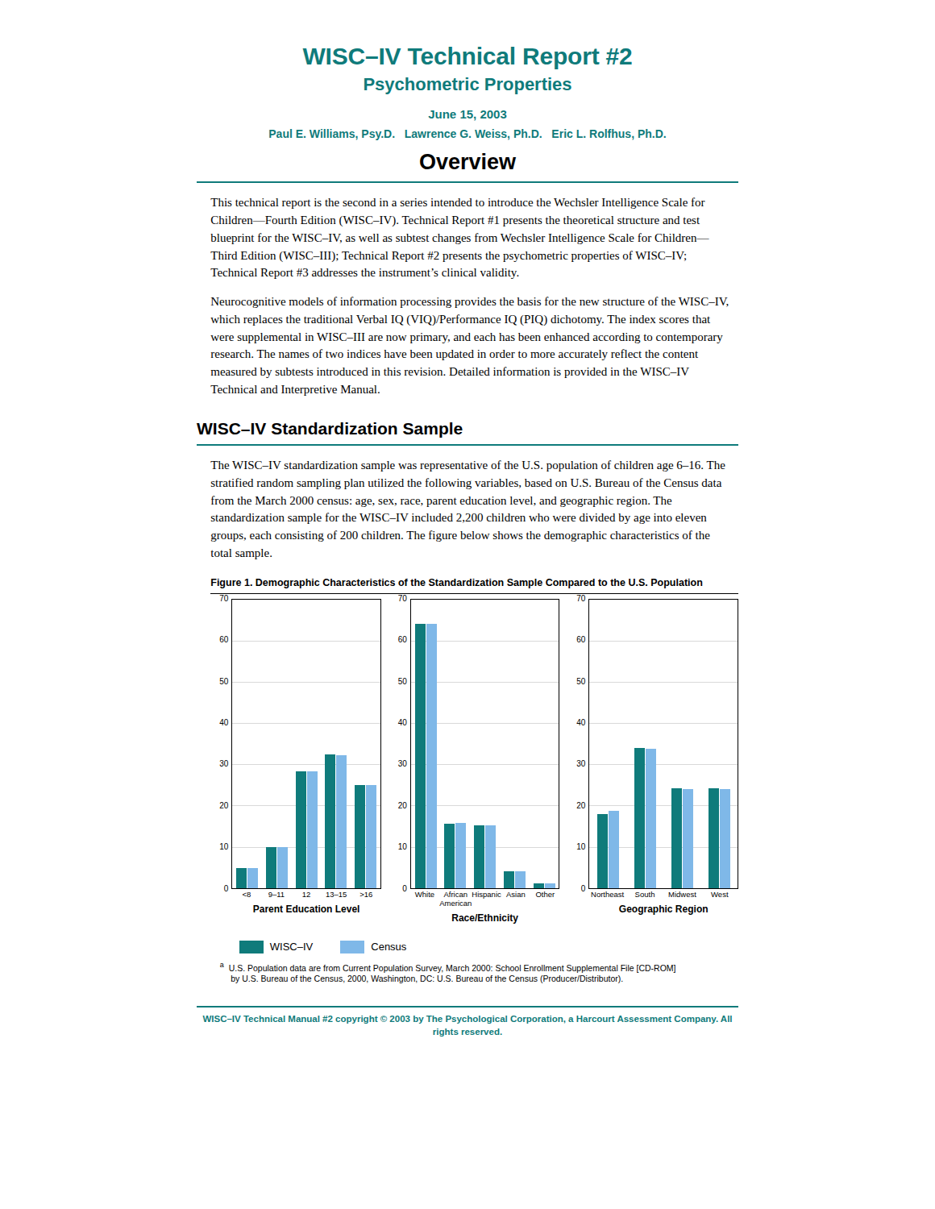WISC–IV Technical Report #2
Psychometric Properties
June 15, 2003
Paul E. Williams, Psy.D. Lawrence G. Weiss, Ph.D. Eric L. Rolfhus, Ph.D.
Overview
This technical report is the second in a series intended to introduce the Wechsler Intelligence Scale for Children—Fourth Edition (WISC–IV). Technical Report #1 presents the theoretical structure and test blueprint for the WISC–IV, as well as subtest changes from Wechsler Intelligence Scale for Children—Third Edition (WISC–III); Technical Report #2 presents the psychometric properties of WISC–IV; Technical Report #3 addresses the instrument’s clinical validity.
Neurocognitive models of information processing provides the basis for the new structure of the WISC–IV, which replaces the traditional Verbal IQ (VIQ)/Performance IQ (PIQ) dichotomy. The index scores that were supplemental in WISC–III are now primary, and each has been enhanced according to contemporary research. The names of two indices have been updated in order to more accurately reflect the content measured by subtests introduced in this revision. Detailed information is provided in the WISC–IV Technical and Interpretive Manual.
WISC–IV Standardization Sample
The WISC–IV standardization sample was representative of the U.S. population of children age 6–16. The stratified random sampling plan utilized the following variables, based on U.S. Bureau of the Census data from the March 2000 census: age, sex, race, parent education level, and geographic region. The standardization sample for the WISC–IV included 2,200 children who were divided by age into eleven groups, each consisting of 200 children. The figure below shows the demographic characteristics of the total sample.
Figure 1. Demographic Characteristics of the Standardization Sample Compared to the U.S. Population
70 60 50 40 30 20 10 0
<8
9–11
12
13–15
>16
Parent Education Level
70 60 50 40 30 20 10 0
White
African
American
Hispanic
Asian
Other
Race/Ethnicity
70 60 50 40 30 20 10 0
Northeast
South
Midwest
West
Geographic Region
WISC–IV Census
a U.S. Population data are from Current Population Survey, March 2000: School Enrollment Supplemental File [CD-ROM] by U.S. Bureau of the Census, 2000, Washington, DC: U.S. Bureau of the Census (Producer/Distributor).
WISC–IV Technical Manual #2 copyright © 2003 by The Psychological Corporation, a Harcourt Assessment Company. All rights reserved.